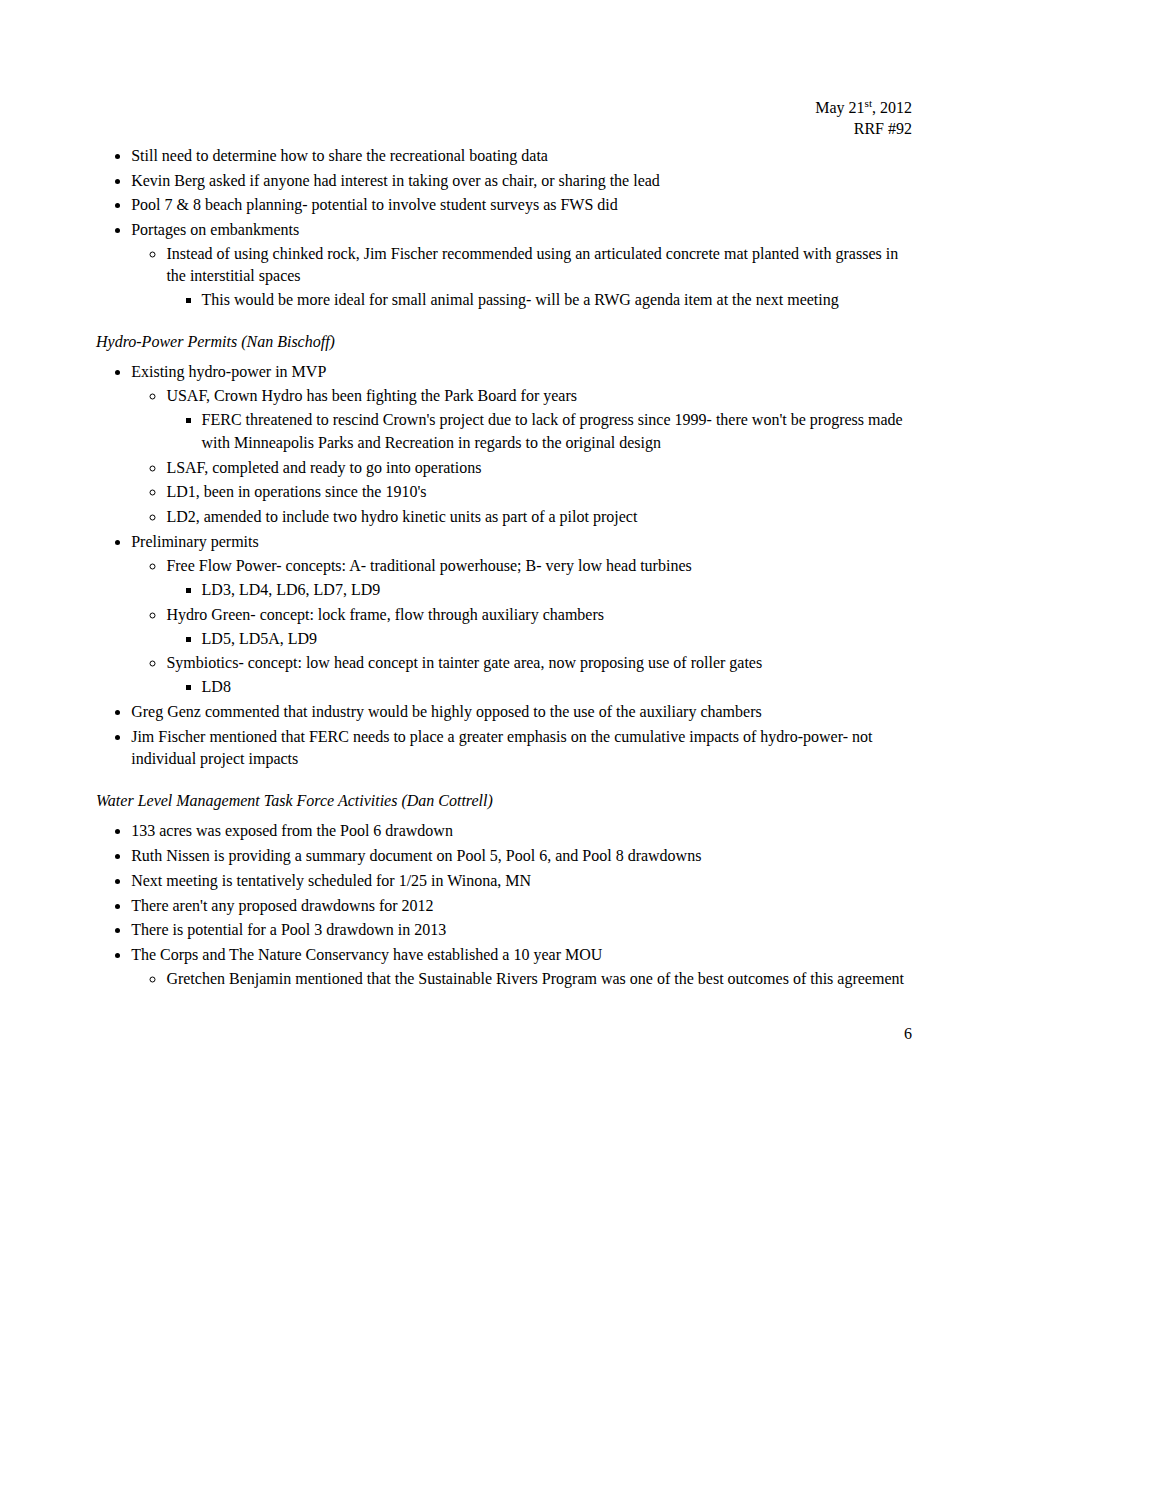May 21st, 2012
RRF #92
Still need to determine how to share the recreational boating data
Kevin Berg asked if anyone had interest in taking over as chair, or sharing the lead
Pool 7 & 8 beach planning- potential to involve student surveys as FWS did
Portages on embankments
Instead of using chinked rock, Jim Fischer recommended using an articulated concrete mat planted with grasses in the interstitial spaces
This would be more ideal for small animal passing- will be a RWG agenda item at the next meeting
Hydro-Power Permits (Nan Bischoff)
Existing hydro-power in MVP
USAF, Crown Hydro has been fighting the Park Board for years
FERC threatened to rescind Crown's project due to lack of progress since 1999- there won't be progress made with Minneapolis Parks and Recreation in regards to the original design
LSAF, completed and ready to go into operations
LD1, been in operations since the 1910's
LD2, amended to include two hydro kinetic units as part of a pilot project
Preliminary permits
Free Flow Power- concepts: A- traditional powerhouse; B- very low head turbines
LD3, LD4, LD6, LD7, LD9
Hydro Green- concept: lock frame, flow through auxiliary chambers
LD5, LD5A, LD9
Symbiotics- concept: low head concept in tainter gate area, now proposing use of roller gates
LD8
Greg Genz commented that industry would be highly opposed to the use of the auxiliary chambers
Jim Fischer mentioned that FERC needs to place a greater emphasis on the cumulative impacts of hydro-power- not individual project impacts
Water Level Management Task Force Activities (Dan Cottrell)
133 acres was exposed from the Pool 6 drawdown
Ruth Nissen is providing a summary document on Pool 5, Pool 6, and Pool 8 drawdowns
Next meeting is tentatively scheduled for 1/25 in Winona, MN
There aren't any proposed drawdowns for 2012
There is potential for a Pool 3 drawdown in 2013
The Corps and The Nature Conservancy have established a 10 year MOU
Gretchen Benjamin mentioned that the Sustainable Rivers Program was one of the best outcomes of this agreement
6